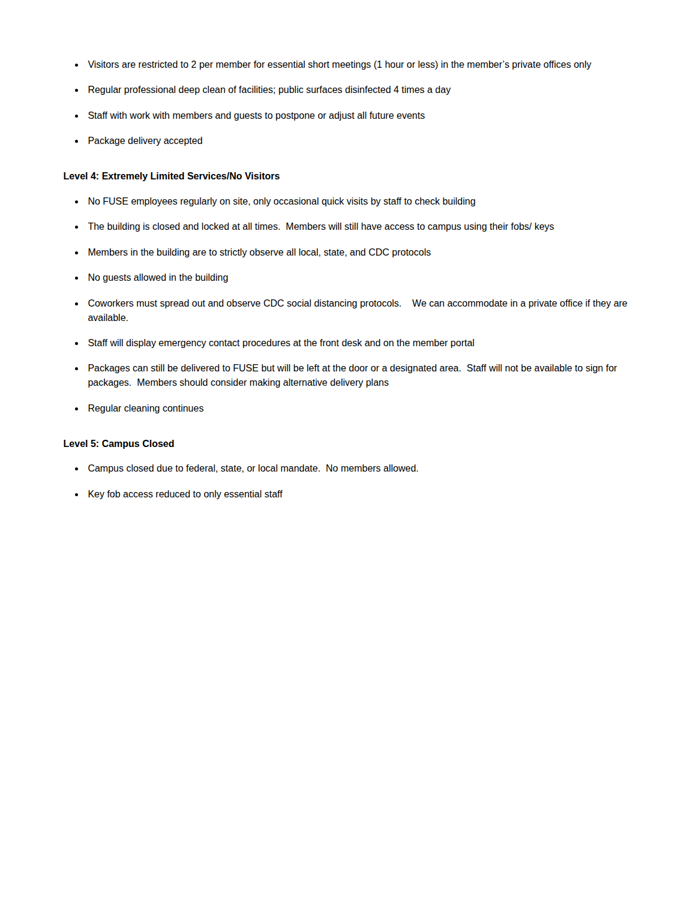Visitors are restricted to 2 per member for essential short meetings (1 hour or less) in the member’s private offices only
Regular professional deep clean of facilities; public surfaces disinfected 4 times a day
Staff with work with members and guests to postpone or adjust all future events
Package delivery accepted
Level 4: Extremely Limited Services/No Visitors
No FUSE employees regularly on site, only occasional quick visits by staff to check building
The building is closed and locked at all times. Members will still have access to campus using their fobs/ keys
Members in the building are to strictly observe all local, state, and CDC protocols
No guests allowed in the building
Coworkers must spread out and observe CDC social distancing protocols. We can accommodate in a private office if they are available.
Staff will display emergency contact procedures at the front desk and on the member portal
Packages can still be delivered to FUSE but will be left at the door or a designated area. Staff will not be available to sign for packages. Members should consider making alternative delivery plans
Regular cleaning continues
Level 5: Campus Closed
Campus closed due to federal, state, or local mandate. No members allowed.
Key fob access reduced to only essential staff